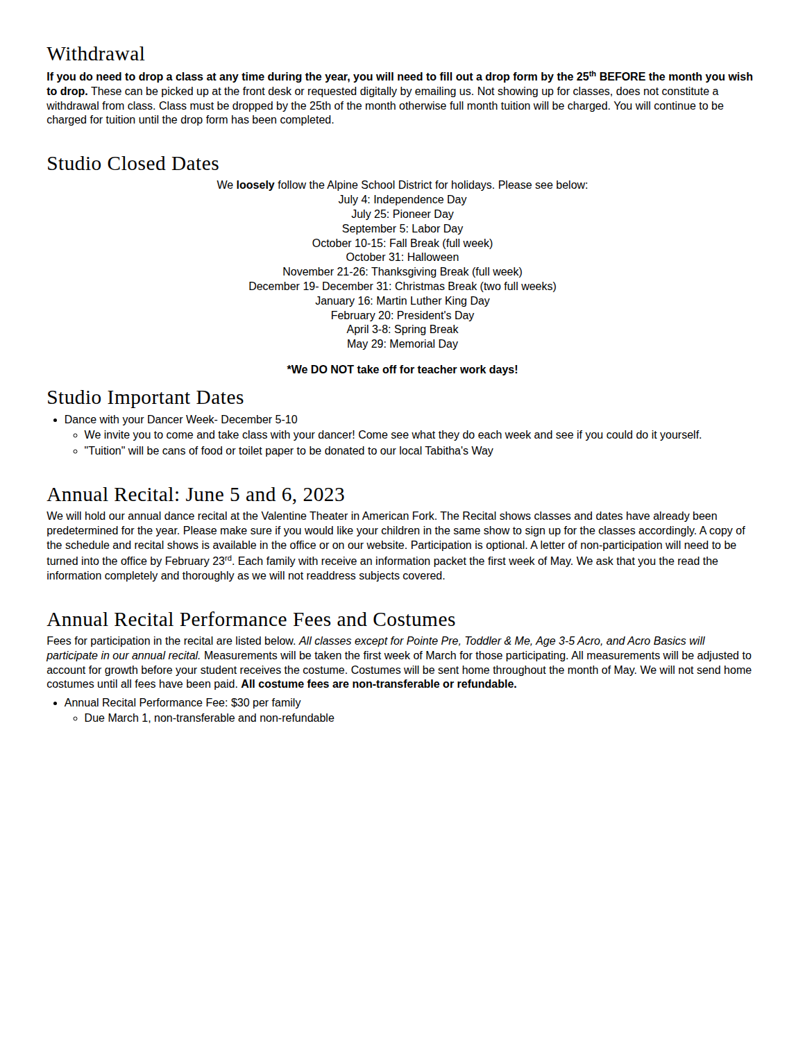Withdrawal
If you do need to drop a class at any time during the year, you will need to fill out a drop form by the 25th BEFORE the month you wish to drop. These can be picked up at the front desk or requested digitally by emailing us. Not showing up for classes, does not constitute a withdrawal from class. Class must be dropped by the 25th of the month otherwise full month tuition will be charged. You will continue to be charged for tuition until the drop form has been completed.
Studio Closed Dates
We loosely follow the Alpine School District for holidays. Please see below:
July 4: Independence Day
July 25: Pioneer Day
September 5: Labor Day
October 10-15: Fall Break (full week)
October 31: Halloween
November 21-26: Thanksgiving Break (full week)
December 19- December 31: Christmas Break (two full weeks)
January 16: Martin Luther King Day
February 20: President's Day
April 3-8: Spring Break
May 29: Memorial Day
*We DO NOT take off for teacher work days!
Studio Important Dates
Dance with your Dancer Week- December 5-10
We invite you to come and take class with your dancer! Come see what they do each week and see if you could do it yourself.
"Tuition" will be cans of food or toilet paper to be donated to our local Tabitha's Way
Annual Recital: June 5 and 6, 2023
We will hold our annual dance recital at the Valentine Theater in American Fork. The Recital shows classes and dates have already been predetermined for the year. Please make sure if you would like your children in the same show to sign up for the classes accordingly. A copy of the schedule and recital shows is available in the office or on our website. Participation is optional. A letter of non-participation will need to be turned into the office by February 23rd. Each family with receive an information packet the first week of May. We ask that you the read the information completely and thoroughly as we will not readdress subjects covered.
Annual Recital Performance Fees and Costumes
Fees for participation in the recital are listed below. All classes except for Pointe Pre, Toddler & Me, Age 3-5 Acro, and Acro Basics will participate in our annual recital. Measurements will be taken the first week of March for those participating. All measurements will be adjusted to account for growth before your student receives the costume. Costumes will be sent home throughout the month of May. We will not send home costumes until all fees have been paid. All costume fees are non-transferable or refundable.
Annual Recital Performance Fee: $30 per family
Due March 1, non-transferable and non-refundable